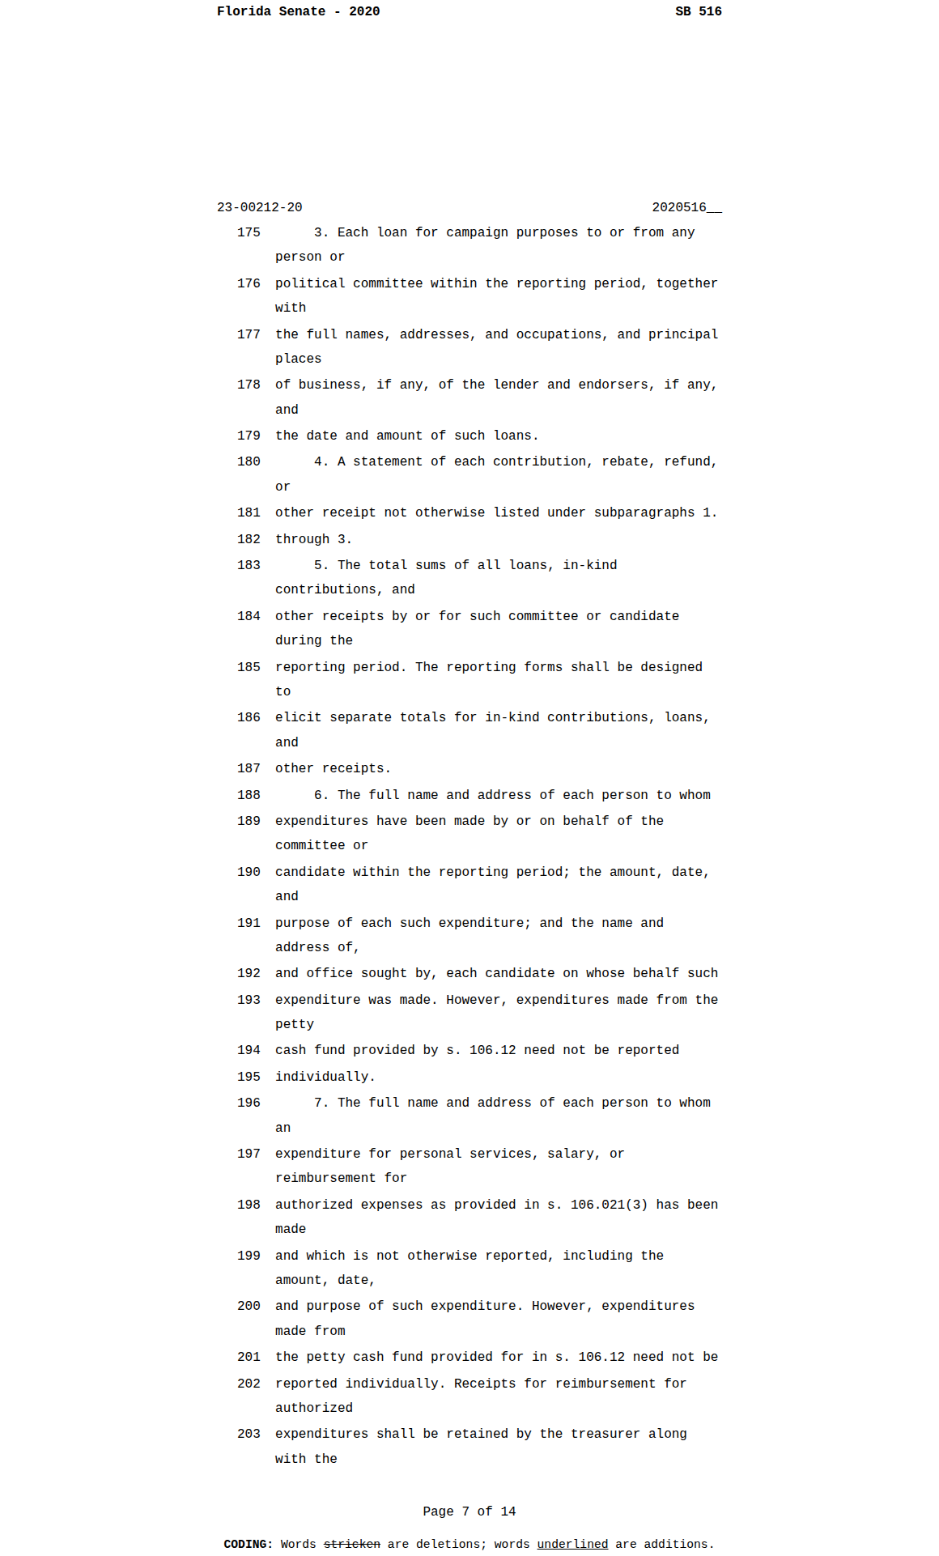Florida Senate - 2020 SB 516
23-00212-20 2020516__
| 175 | 3. Each loan for campaign purposes to or from any person or |
| 176 | political committee within the reporting period, together with |
| 177 | the full names, addresses, and occupations, and principal places |
| 178 | of business, if any, of the lender and endorsers, if any, and |
| 179 | the date and amount of such loans. |
| 180 | 4. A statement of each contribution, rebate, refund, or |
| 181 | other receipt not otherwise listed under subparagraphs 1. |
| 182 | through 3. |
| 183 | 5. The total sums of all loans, in-kind contributions, and |
| 184 | other receipts by or for such committee or candidate during the |
| 185 | reporting period. The reporting forms shall be designed to |
| 186 | elicit separate totals for in-kind contributions, loans, and |
| 187 | other receipts. |
| 188 | 6. The full name and address of each person to whom |
| 189 | expenditures have been made by or on behalf of the committee or |
| 190 | candidate within the reporting period; the amount, date, and |
| 191 | purpose of each such expenditure; and the name and address of, |
| 192 | and office sought by, each candidate on whose behalf such |
| 193 | expenditure was made. However, expenditures made from the petty |
| 194 | cash fund provided by s. 106.12 need not be reported |
| 195 | individually. |
| 196 | 7. The full name and address of each person to whom an |
| 197 | expenditure for personal services, salary, or reimbursement for |
| 198 | authorized expenses as provided in s. 106.021(3) has been made |
| 199 | and which is not otherwise reported, including the amount, date, |
| 200 | and purpose of such expenditure. However, expenditures made from |
| 201 | the petty cash fund provided for in s. 106.12 need not be |
| 202 | reported individually. Receipts for reimbursement for authorized |
| 203 | expenditures shall be retained by the treasurer along with the |
Page 7 of 14
CODING: Words stricken are deletions; words underlined are additions.